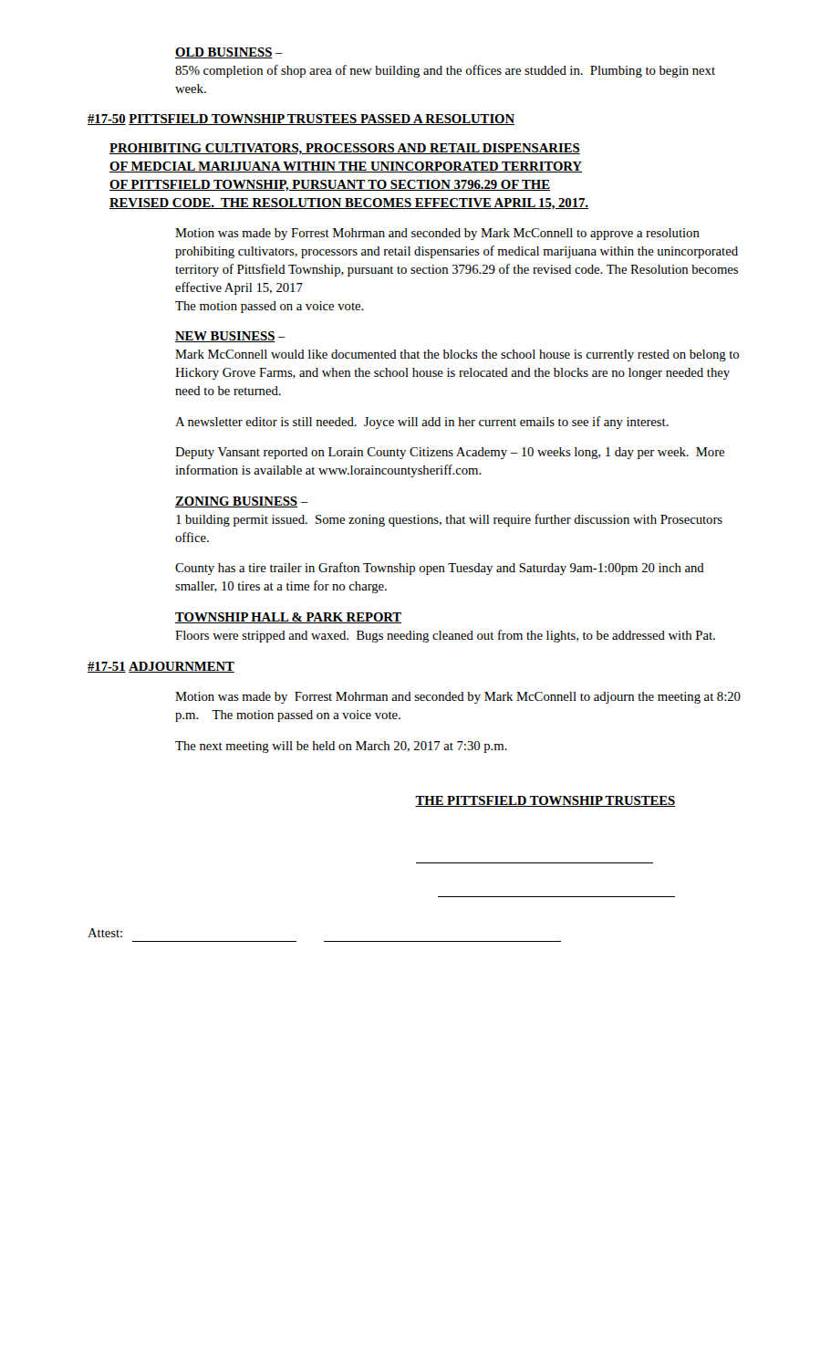OLD BUSINESS –
85% completion of shop area of new building and the offices are studded in. Plumbing to begin next week.
#17-50 PITTSFIELD TOWNSHIP TRUSTEES PASSED A RESOLUTION
PROHIBITING CULTIVATORS, PROCESSORS AND RETAIL DISPENSARIES
OF MEDCIAL MARIJUANA WITHIN THE UNINCORPORATED TERRITORY
OF PITTSFIELD TOWNSHIP, PURSUANT TO SECTION 3796.29 OF THE
REVISED CODE. THE RESOLUTION BECOMES EFFECTIVE APRIL 15, 2017.
Motion was made by Forrest Mohrman and seconded by Mark McConnell to approve a resolution prohibiting cultivators, processors and retail dispensaries of medical marijuana within the unincorporated territory of Pittsfield Township, pursuant to section 3796.29 of the revised code. The Resolution becomes effective April 15, 2017
The motion passed on a voice vote.
NEW BUSINESS –
Mark McConnell would like documented that the blocks the school house is currently rested on belong to Hickory Grove Farms, and when the school house is relocated and the blocks are no longer needed they need to be returned.
A newsletter editor is still needed. Joyce will add in her current emails to see if any interest.
Deputy Vansant reported on Lorain County Citizens Academy – 10 weeks long, 1 day per week. More information is available at www.loraincountysheriff.com.
ZONING BUSINESS –
1 building permit issued. Some zoning questions, that will require further discussion with Prosecutors office.
County has a tire trailer in Grafton Township open Tuesday and Saturday 9am-1:00pm 20 inch and smaller, 10 tires at a time for no charge.
TOWNSHIP HALL & PARK REPORT
Floors were stripped and waxed. Bugs needing cleaned out from the lights, to be addressed with Pat.
#17-51 ADJOURNMENT
Motion was made by Forrest Mohrman and seconded by Mark McConnell to adjourn the meeting at 8:20 p.m. The motion passed on a voice vote.
The next meeting will be held on March 20, 2017 at 7:30 p.m.
THE PITTSFIELD TOWNSHIP TRUSTEES
Attest: